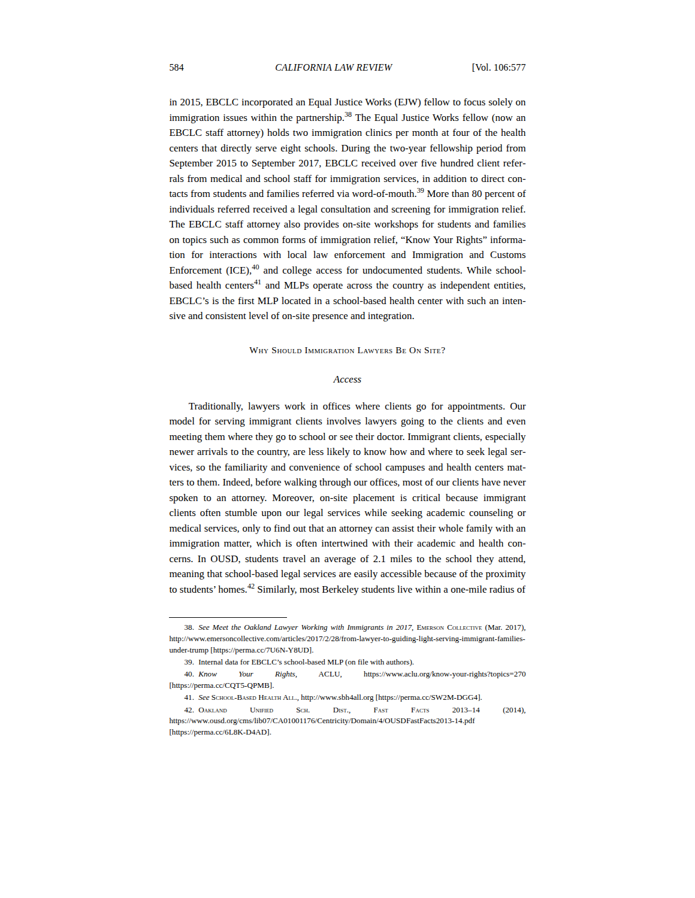584 CALIFORNIA LAW REVIEW [Vol. 106:577
in 2015, EBCLC incorporated an Equal Justice Works (EJW) fellow to focus solely on immigration issues within the partnership.38 The Equal Justice Works fellow (now an EBCLC staff attorney) holds two immigration clinics per month at four of the health centers that directly serve eight schools. During the two-year fellowship period from September 2015 to September 2017, EBCLC received over five hundred client referrals from medical and school staff for immigration services, in addition to direct contacts from students and families referred via word-of-mouth.39 More than 80 percent of individuals referred received a legal consultation and screening for immigration relief. The EBCLC staff attorney also provides on-site workshops for students and families on topics such as common forms of immigration relief, “Know Your Rights” information for interactions with local law enforcement and Immigration and Customs Enforcement (ICE),40 and college access for undocumented students. While school-based health centers41 and MLPs operate across the country as independent entities, EBCLC’s is the first MLP located in a school-based health center with such an intensive and consistent level of on-site presence and integration.
Why Should Immigration Lawyers Be On Site?
Access
Traditionally, lawyers work in offices where clients go for appointments. Our model for serving immigrant clients involves lawyers going to the clients and even meeting them where they go to school or see their doctor. Immigrant clients, especially newer arrivals to the country, are less likely to know how and where to seek legal services, so the familiarity and convenience of school campuses and health centers matters to them. Indeed, before walking through our offices, most of our clients have never spoken to an attorney. Moreover, on-site placement is critical because immigrant clients often stumble upon our legal services while seeking academic counseling or medical services, only to find out that an attorney can assist their whole family with an immigration matter, which is often intertwined with their academic and health concerns. In OUSD, students travel an average of 2.1 miles to the school they attend, meaning that school-based legal services are easily accessible because of the proximity to students’ homes.42 Similarly, most Berkeley students live within a one-mile radius of
38. See Meet the Oakland Lawyer Working with Immigrants in 2017, Emerson Collective (Mar. 2017), http://www.emersoncollective.com/articles/2017/2/28/from-lawyer-to-guiding-light-serving-immigrant-families-under-trump [https://perma.cc/7U6N-Y8UD].
39. Internal data for EBCLC’s school-based MLP (on file with authors).
40. Know Your Rights, ACLU, https://www.aclu.org/know-your-rights?topics=270 [https://perma.cc/CQT5-QPMB].
41. See School-Based Health All., http://www.sbh4all.org [https://perma.cc/SW2M-DGG4].
42. Oakland Unified Sch. Dist., Fast Facts 2013–14 (2014), https://www.ousd.org/cms/lib07/CA01001176/Centricity/Domain/4/OUSDFastFacts2013-14.pdf [https://perma.cc/6L8K-D4AD].